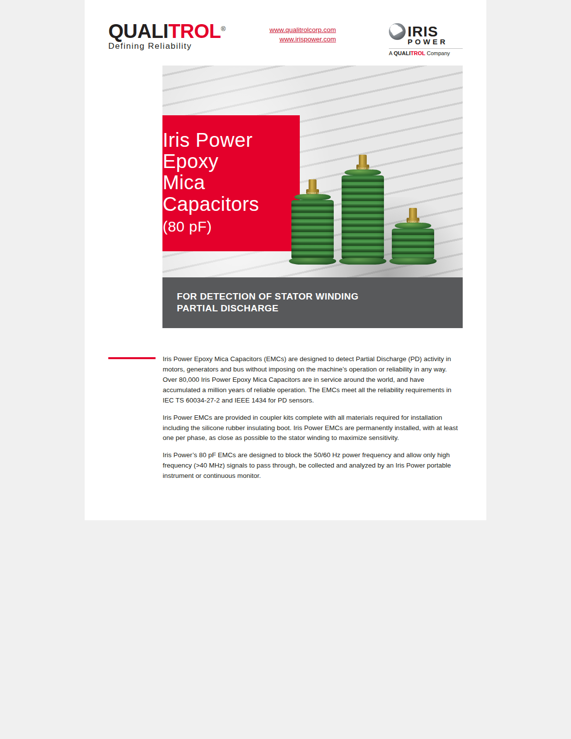QUALITROL®
Defining Reliability
www.qualitrolcorp.com www.irispower.com
IRIS
POWER
A QUALITROL Company
Iris Power Epoxy
Mica Capacitors (80 pF)
IRIS POWER 80 pF
IRIS POWER 80 pF
IRIS POWER 80 pF
FOR DETECTION OF STATOR WINDING
PARTIAL DISCHARGE
Iris Power Epoxy Mica Capacitors (EMCs) are designed to detect Partial Discharge (PD) activity in motors, generators and bus without imposing on the machine’s operation or reliability in any way. Over 80,000 Iris Power Epoxy Mica Capacitors are in service around the world, and have accumulated a million years of reliable operation. The EMCs meet all the reliability requirements in IEC TS 60034-27-2 and IEEE 1434 for PD sensors.
Iris Power EMCs are provided in coupler kits complete with all materials required for installation including the silicone rubber insulating boot. Iris Power EMCs are permanently installed, with at least one per phase, as close as possible to the stator winding to maximize sensitivity.
Iris Power’s 80 pF EMCs are designed to block the 50/60 Hz power frequency and allow only high frequency (>40 MHz) signals to pass through, be collected and analyzed by an Iris Power portable instrument or continuous monitor.